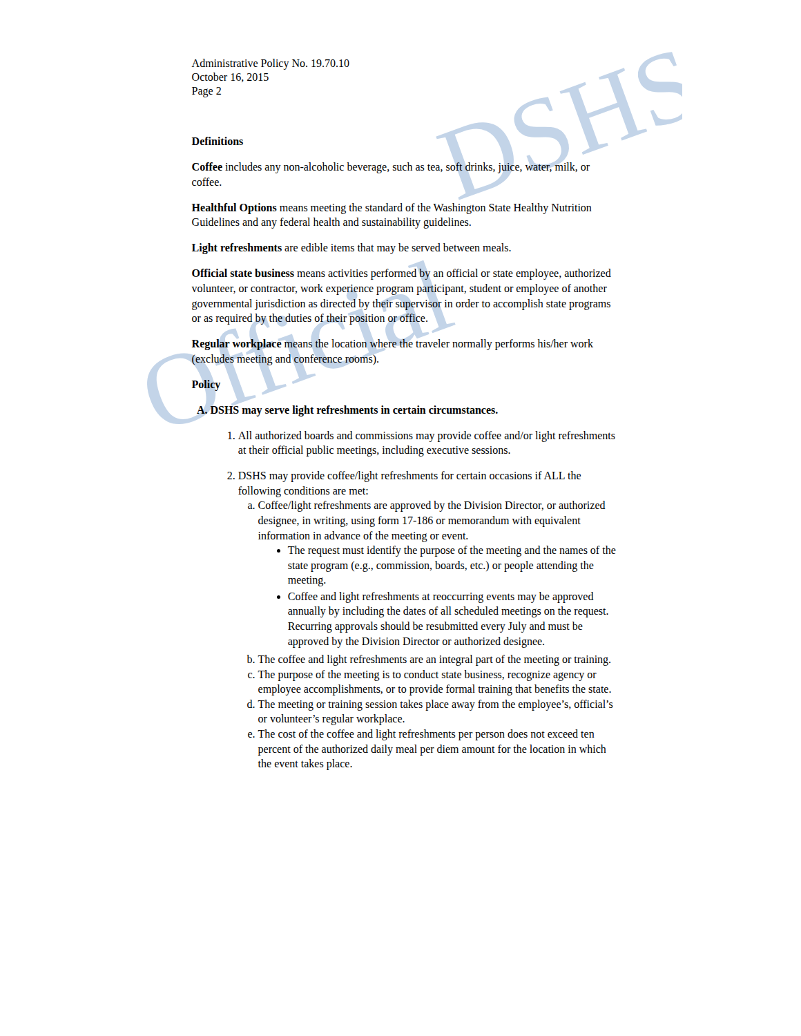DSHS Official
Administrative Policy No. 19.70.10
October 16, 2015
Page 2
Definitions
Coffee includes any non-alcoholic beverage, such as tea, soft drinks, juice, water, milk, or coffee.
Healthful Options means meeting the standard of the Washington State Healthy Nutrition Guidelines and any federal health and sustainability guidelines.
Light refreshments are edible items that may be served between meals.
Official state business means activities performed by an official or state employee, authorized volunteer, or contractor, work experience program participant, student or employee of another governmental jurisdiction as directed by their supervisor in order to accomplish state programs or as required by the duties of their position or office.
Regular workplace means the location where the traveler normally performs his/her work (excludes meeting and conference rooms).
Policy
DSHS may serve light refreshments in certain circumstances.
All authorized boards and commissions may provide coffee and/or light refreshments at their official public meetings, including executive sessions.
DSHS may provide coffee/light refreshments for certain occasions if ALL the following conditions are met:
Coffee/light refreshments are approved by the Division Director, or authorized designee, in writing, using form 17-186 or memorandum with equivalent information in advance of the meeting or event.
The request must identify the purpose of the meeting and the names of the state program (e.g., commission, boards, etc.) or people attending the meeting.
Coffee and light refreshments at reoccurring events may be approved annually by including the dates of all scheduled meetings on the request. Recurring approvals should be resubmitted every July and must be approved by the Division Director or authorized designee.
The coffee and light refreshments are an integral part of the meeting or training.
The purpose of the meeting is to conduct state business, recognize agency or employee accomplishments, or to provide formal training that benefits the state.
The meeting or training session takes place away from the employee’s, official’s or volunteer’s regular workplace.
The cost of the coffee and light refreshments per person does not exceed ten percent of the authorized daily meal per diem amount for the location in which the event takes place.